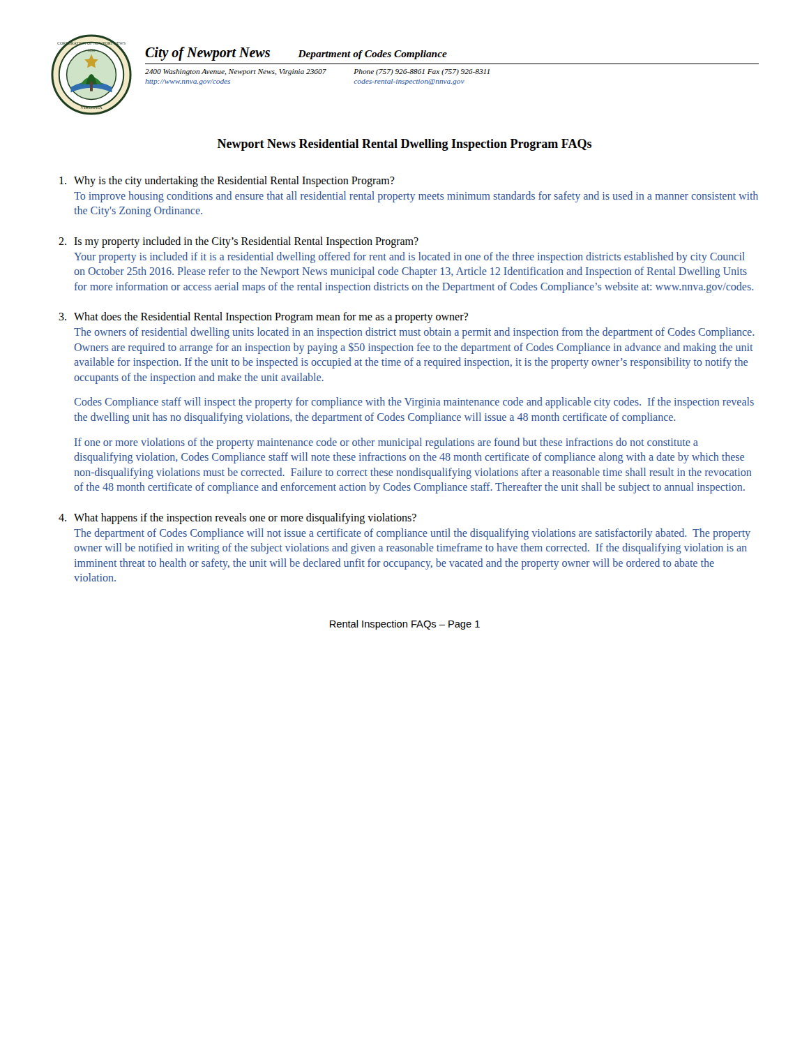CORPORATION OF NEWPORT NEWS VIRGINIA 1896
City of Newport News Department of Codes Compliance
2400 Washington Avenue, Newport News, Virginia 23607
http://www.nnva.gov/codes
Phone (757) 926-8861 Fax (757) 926-8311
codes-rental-inspection@nnva.gov
Newport News Residential Rental Dwelling Inspection Program FAQs
Why is the city undertaking the Residential Rental Inspection Program?
To improve housing conditions and ensure that all residential rental property meets minimum standards for safety and is used in a manner consistent with the City's Zoning Ordinance.
Is my property included in the City’s Residential Rental Inspection Program?
Your property is included if it is a residential dwelling offered for rent and is located in one of the three inspection districts established by city Council on October 25th 2016. Please refer to the Newport News municipal code Chapter 13, Article 12 Identification and Inspection of Rental Dwelling Units for more information or access aerial maps of the rental inspection districts on the Department of Codes Compliance’s website at: www.nnva.gov/codes.
What does the Residential Rental Inspection Program mean for me as a property owner?
The owners of residential dwelling units located in an inspection district must obtain a permit and inspection from the department of Codes Compliance. Owners are required to arrange for an inspection by paying a $50 inspection fee to the department of Codes Compliance in advance and making the unit available for inspection. If the unit to be inspected is occupied at the time of a required inspection, it is the property owner’s responsibility to notify the occupants of the inspection and make the unit available.
Codes Compliance staff will inspect the property for compliance with the Virginia maintenance code and applicable city codes. If the inspection reveals the dwelling unit has no disqualifying violations, the department of Codes Compliance will issue a 48 month certificate of compliance.
If one or more violations of the property maintenance code or other municipal regulations are found but these infractions do not constitute a disqualifying violation, Codes Compliance staff will note these infractions on the 48 month certificate of compliance along with a date by which these non-disqualifying violations must be corrected. Failure to correct these nondisqualifying violations after a reasonable time shall result in the revocation of the 48 month certificate of compliance and enforcement action by Codes Compliance staff. Thereafter the unit shall be subject to annual inspection.
What happens if the inspection reveals one or more disqualifying violations?
The department of Codes Compliance will not issue a certificate of compliance until the disqualifying violations are satisfactorily abated. The property owner will be notified in writing of the subject violations and given a reasonable timeframe to have them corrected. If the disqualifying violation is an imminent threat to health or safety, the unit will be declared unfit for occupancy, be vacated and the property owner will be ordered to abate the violation.
Rental Inspection FAQs – Page 1